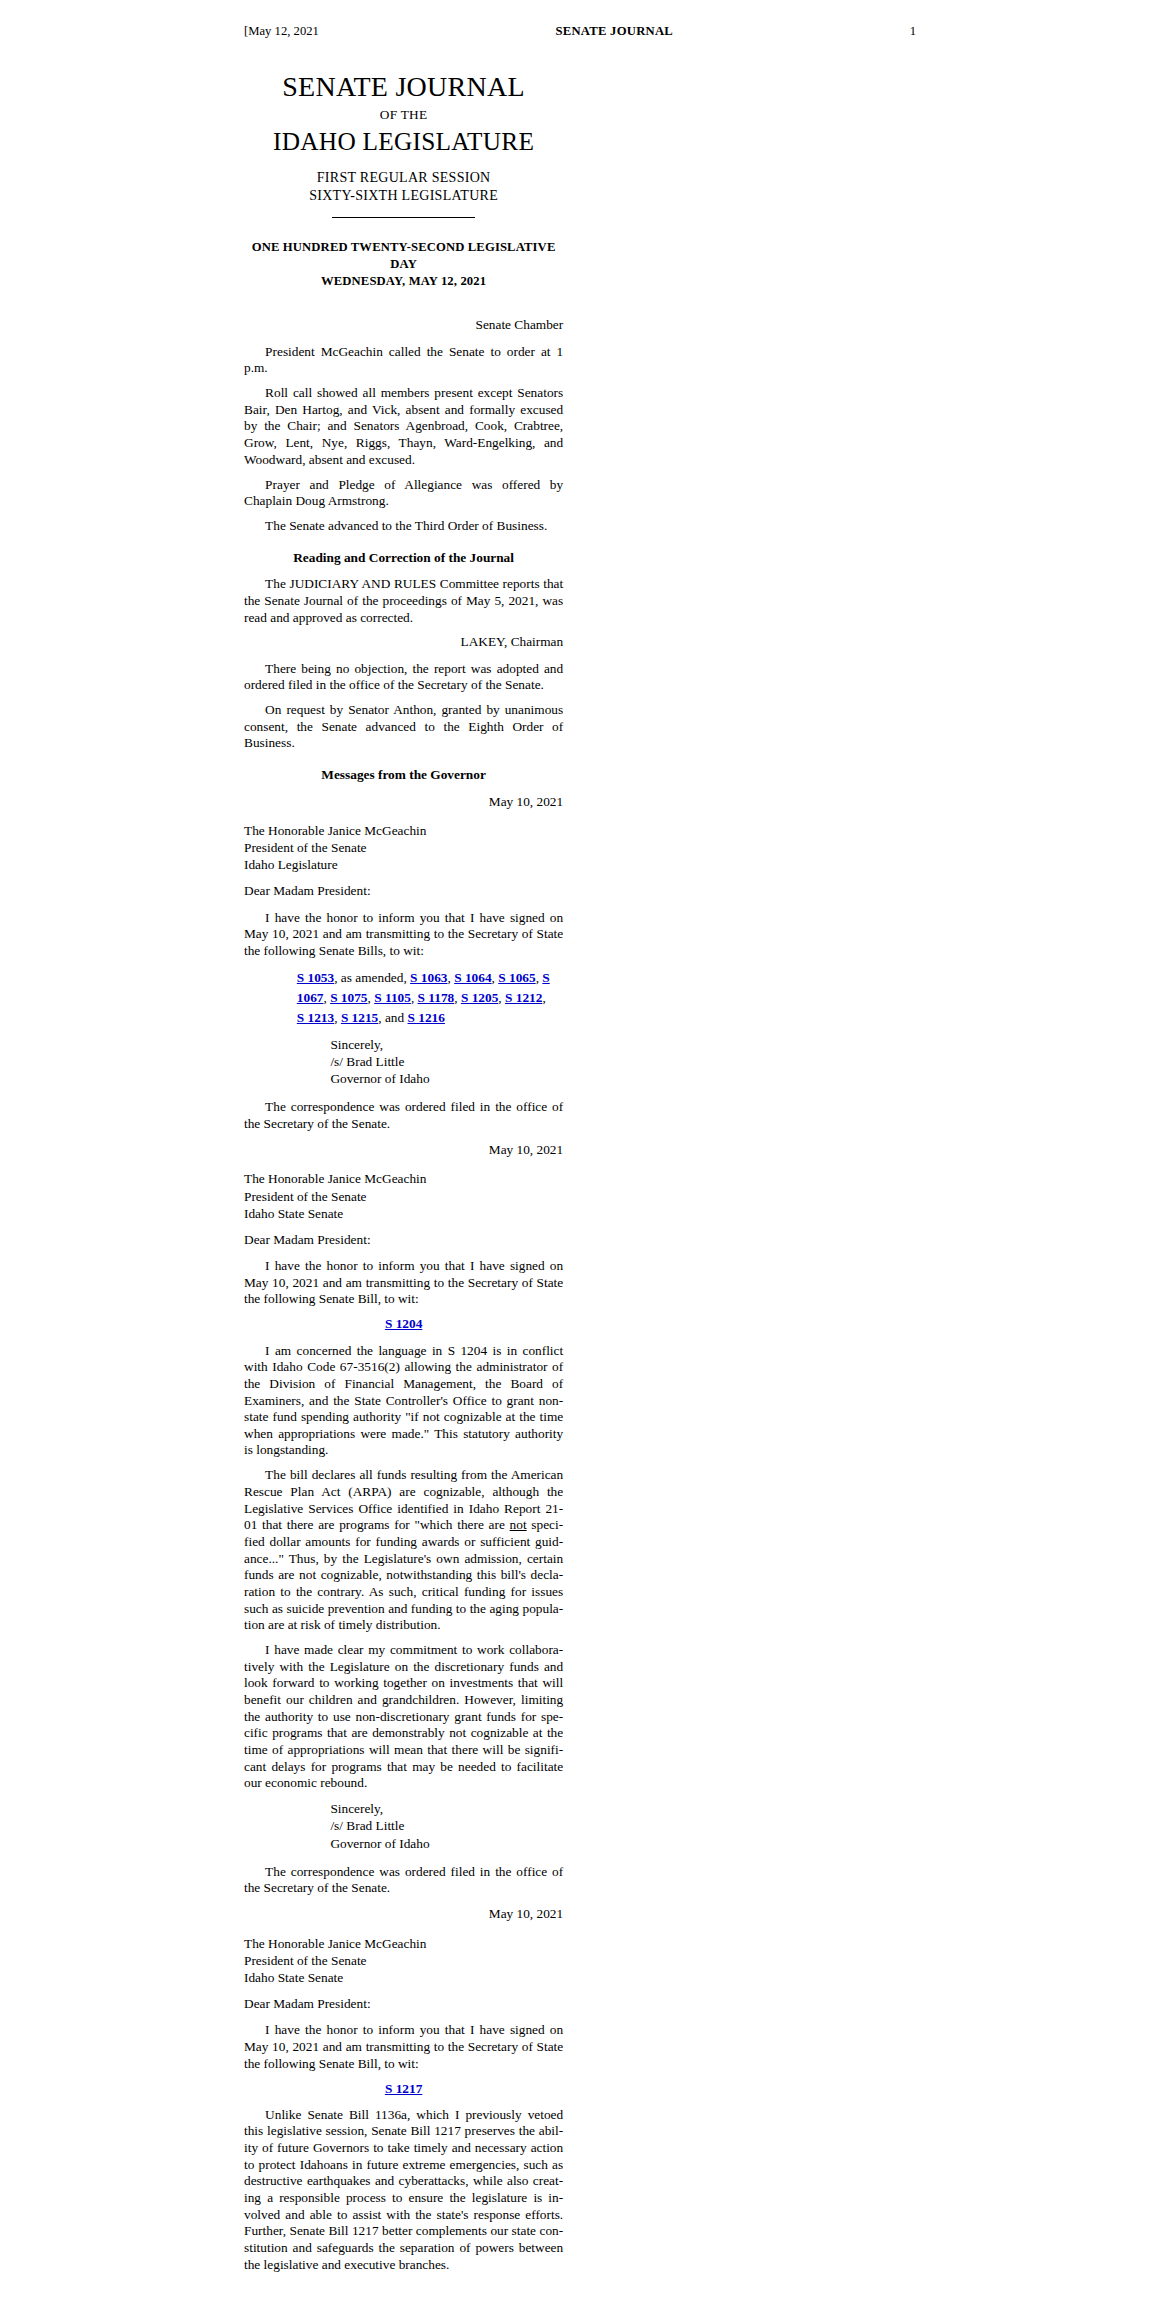[May 12, 2021 SENATE JOURNAL 1
SENATE JOURNAL
OF THE
IDAHO LEGISLATURE
FIRST REGULAR SESSION
SIXTY-SIXTH LEGISLATURE
ONE HUNDRED TWENTY-SECOND LEGISLATIVE DAY
WEDNESDAY, MAY 12, 2021
Senate Chamber
President McGeachin called the Senate to order at 1 p.m.
Roll call showed all members present except Senators Bair, Den Hartog, and Vick, absent and formally excused by the Chair; and Senators Agenbroad, Cook, Crabtree, Grow, Lent, Nye, Riggs, Thayn, Ward-Engelking, and Woodward, absent and excused.
Prayer and Pledge of Allegiance was offered by Chaplain Doug Armstrong.
The Senate advanced to the Third Order of Business.
Reading and Correction of the Journal
The JUDICIARY AND RULES Committee reports that the Senate Journal of the proceedings of May 5, 2021, was read and approved as corrected.
LAKEY, Chairman
There being no objection, the report was adopted and ordered filed in the office of the Secretary of the Senate.
On request by Senator Anthon, granted by unanimous consent, the Senate advanced to the Eighth Order of Business.
Messages from the Governor
May 10, 2021
The Honorable Janice McGeachin
President of the Senate
Idaho Legislature
Dear Madam President:
I have the honor to inform you that I have signed on May 10, 2021 and am transmitting to the Secretary of State the following Senate Bills, to wit:
S 1053, as amended, S 1063, S 1064, S 1065, S 1067, S 1075, S 1105, S 1178, S 1205, S 1212, S 1213, S 1215, and S 1216
Sincerely,
/s/ Brad Little
Governor of Idaho
The correspondence was ordered filed in the office of the Secretary of the Senate.
May 10, 2021
The Honorable Janice McGeachin
President of the Senate
Idaho State Senate
Dear Madam President:
I have the honor to inform you that I have signed on May 10, 2021 and am transmitting to the Secretary of State the following Senate Bill, to wit:
S 1204
I am concerned the language in S 1204 is in conflict with Idaho Code 67-3516(2) allowing the administrator of the Division of Financial Management, the Board of Examiners, and the State Controller's Office to grant non-state fund spending authority "if not cognizable at the time when appropriations were made." This statutory authority is longstanding.
The bill declares all funds resulting from the American Rescue Plan Act (ARPA) are cognizable, although the Legislative Services Office identified in Idaho Report 21-01 that there are programs for "which there are not specified dollar amounts for funding awards or sufficient guidance..." Thus, by the Legislature's own admission, certain funds are not cognizable, notwithstanding this bill's declaration to the contrary. As such, critical funding for issues such as suicide prevention and funding to the aging population are at risk of timely distribution.
I have made clear my commitment to work collaboratively with the Legislature on the discretionary funds and look forward to working together on investments that will benefit our children and grandchildren. However, limiting the authority to use non-discretionary grant funds for specific programs that are demonstrably not cognizable at the time of appropriations will mean that there will be significant delays for programs that may be needed to facilitate our economic rebound.
Sincerely,
/s/ Brad Little
Governor of Idaho
The correspondence was ordered filed in the office of the Secretary of the Senate.
May 10, 2021
The Honorable Janice McGeachin
President of the Senate
Idaho State Senate
Dear Madam President:
I have the honor to inform you that I have signed on May 10, 2021 and am transmitting to the Secretary of State the following Senate Bill, to wit:
S 1217
Unlike Senate Bill 1136a, which I previously vetoed this legislative session, Senate Bill 1217 preserves the ability of future Governors to take timely and necessary action to protect Idahoans in future extreme emergencies, such as destructive earthquakes and cyberattacks, while also creating a responsible process to ensure the legislature is involved and able to assist with the state's response efforts. Further, Senate Bill 1217 better complements our state constitution and safeguards the separation of powers between the legislative and executive branches.